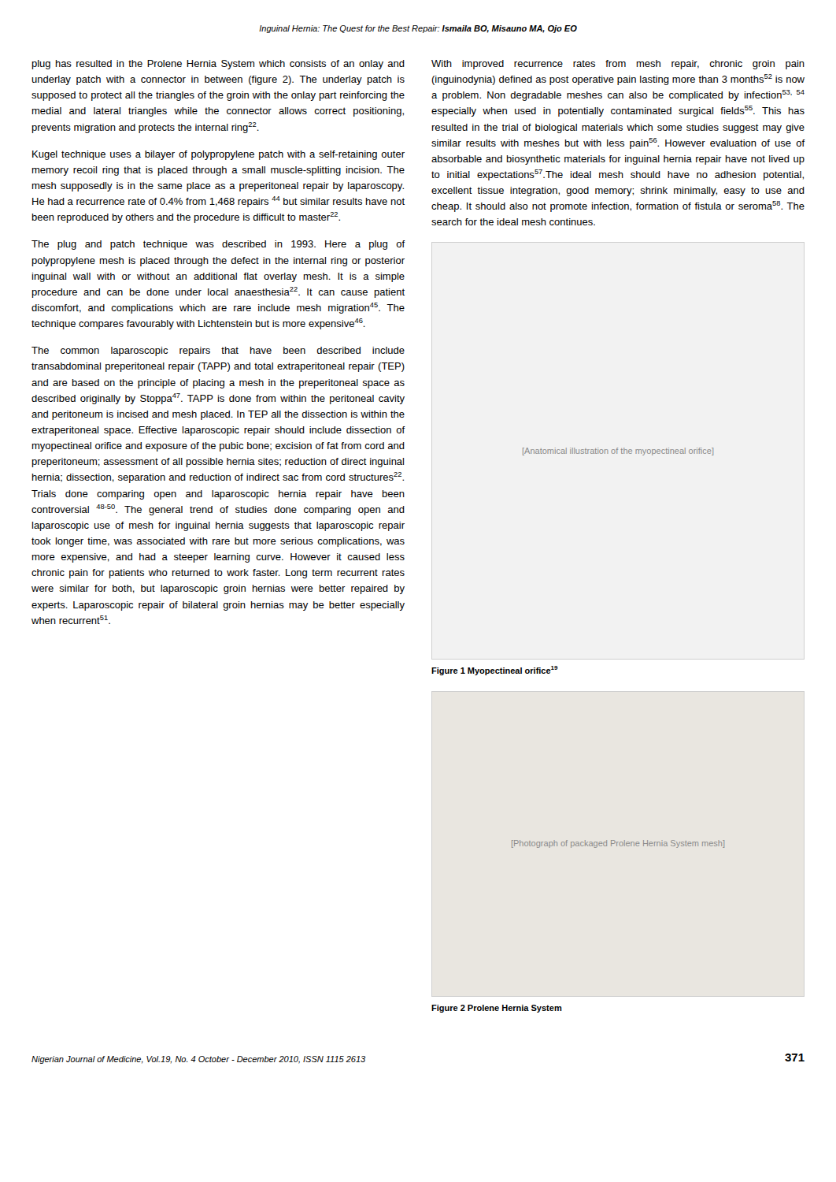Inguinal Hernia: The Quest for the Best Repair: Ismaila BO, Misauno MA, Ojo EO
plug has resulted in the Prolene Hernia System which consists of an onlay and underlay patch with a connector in between (figure 2). The underlay patch is supposed to protect all the triangles of the groin with the onlay part reinforcing the medial and lateral triangles while the connector allows correct positioning, prevents migration and protects the internal ring22.
Kugel technique uses a bilayer of polypropylene patch with a self-retaining outer memory recoil ring that is placed through a small muscle-splitting incision. The mesh supposedly is in the same place as a preperitoneal repair by laparoscopy. He had a recurrence rate of 0.4% from 1,468 repairs 44 but similar results have not been reproduced by others and the procedure is difficult to master22.
The plug and patch technique was described in 1993. Here a plug of polypropylene mesh is placed through the defect in the internal ring or posterior inguinal wall with or without an additional flat overlay mesh. It is a simple procedure and can be done under local anaesthesia22. It can cause patient discomfort, and complications which are rare include mesh migration45. The technique compares favourably with Lichtenstein but is more expensive46.
The common laparoscopic repairs that have been described include transabdominal preperitoneal repair (TAPP) and total extraperitoneal repair (TEP) and are based on the principle of placing a mesh in the preperitoneal space as described originally by Stoppa47. TAPP is done from within the peritoneal cavity and peritoneum is incised and mesh placed. In TEP all the dissection is within the extraperitoneal space. Effective laparoscopic repair should include dissection of myopectineal orifice and exposure of the pubic bone; excision of fat from cord and preperitoneum; assessment of all possible hernia sites; reduction of direct inguinal hernia; dissection, separation and reduction of indirect sac from cord structures22. Trials done comparing open and laparoscopic hernia repair have been controversial 48-50. The general trend of studies done comparing open and laparoscopic use of mesh for inguinal hernia suggests that laparoscopic repair took longer time, was associated with rare but more serious complications, was more expensive, and had a steeper learning curve. However it caused less chronic pain for patients who returned to work faster. Long term recurrent rates were similar for both, but laparoscopic groin hernias were better repaired by experts. Laparoscopic repair of bilateral groin hernias may be better especially when recurrent51.
With improved recurrence rates from mesh repair, chronic groin pain (inguinodynia) defined as post operative pain lasting more than 3 months52 is now a problem. Non degradable meshes can also be complicated by infection53, 54 especially when used in potentially contaminated surgical fields55. This has resulted in the trial of biological materials which some studies suggest may give similar results with meshes but with less pain56. However evaluation of use of absorbable and biosynthetic materials for inguinal hernia repair have not lived up to initial expectations57.The ideal mesh should have no adhesion potential, excellent tissue integration, good memory; shrink minimally, easy to use and cheap. It should also not promote infection, formation of fistula or seroma58. The search for the ideal mesh continues.
[Anatomical illustration of the myopectineal orifice]
Figure 1 Myopectineal orifice19
[Photograph of packaged Prolene Hernia System mesh]
Figure 2 Prolene Hernia System
Nigerian Journal of Medicine, Vol.19, No. 4 October - December 2010, ISSN 1115 2613
371